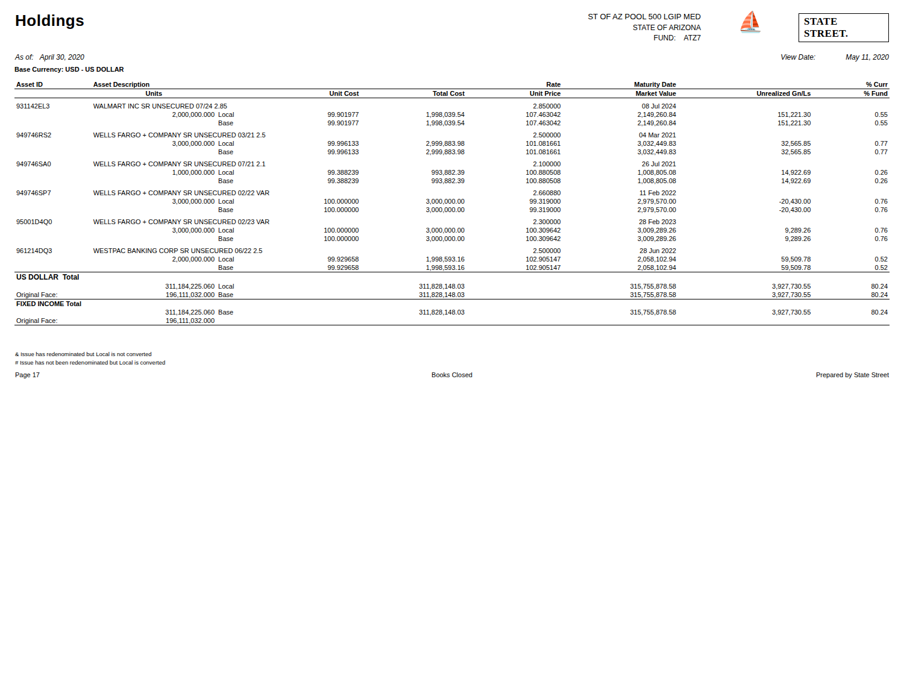| Holdings | ST OF AZ POOL 500 LGIP MED STATE OF ARIZONA FUND: ATZ7 | ⛵ | STATE STREET. |
| As of: April 30, 2020 | View Date: May 11, 2020 |
Base Currency: USD - US DOLLAR
| Asset ID | Asset Description | | | | Rate | Maturity Date | | % Curr |
| --- | --- | --- | --- | --- | --- | --- | --- | --- |
| | Units | | Unit Cost | Total Cost | Unit Price | Market Value | Unrealized Gn/Ls | % Fund |
| 931142EL3 | WALMART INC SR UNSECURED 07/24 2.85 | 2.850000 | 08 Jul 2024 | | |
| | 2,000,000.000 | Local | 99.901977 | 1,998,039.54 | 107.463042 | 2,149,260.84 | 151,221.30 | 0.55 |
| | | Base | 99.901977 | 1,998,039.54 | 107.463042 | 2,149,260.84 | 151,221.30 | 0.55 |
| 949746RS2 | WELLS FARGO + COMPANY SR UNSECURED 03/21 2.5 | 2.500000 | 04 Mar 2021 | | |
| | 3,000,000.000 | Local | 99.996133 | 2,999,883.98 | 101.081661 | 3,032,449.83 | 32,565.85 | 0.77 |
| | | Base | 99.996133 | 2,999,883.98 | 101.081661 | 3,032,449.83 | 32,565.85 | 0.77 |
| 949746SA0 | WELLS FARGO + COMPANY SR UNSECURED 07/21 2.1 | 2.100000 | 26 Jul 2021 | | |
| | 1,000,000.000 | Local | 99.388239 | 993,882.39 | 100.880508 | 1,008,805.08 | 14,922.69 | 0.26 |
| | | Base | 99.388239 | 993,882.39 | 100.880508 | 1,008,805.08 | 14,922.69 | 0.26 |
| 949746SP7 | WELLS FARGO + COMPANY SR UNSECURED 02/22 VAR | 2.660880 | 11 Feb 2022 | | |
| | 3,000,000.000 | Local | 100.000000 | 3,000,000.00 | 99.319000 | 2,979,570.00 | -20,430.00 | 0.76 |
| | | Base | 100.000000 | 3,000,000.00 | 99.319000 | 2,979,570.00 | -20,430.00 | 0.76 |
| 95001D4Q0 | WELLS FARGO + COMPANY SR UNSECURED 02/23 VAR | 2.300000 | 28 Feb 2023 | | |
| | 3,000,000.000 | Local | 100.000000 | 3,000,000.00 | 100.309642 | 3,009,289.26 | 9,289.26 | 0.76 |
| | | Base | 100.000000 | 3,000,000.00 | 100.309642 | 3,009,289.26 | 9,289.26 | 0.76 |
| 961214DQ3 | WESTPAC BANKING CORP SR UNSECURED 06/22 2.5 | 2.500000 | 28 Jun 2022 | | |
| | 2,000,000.000 | Local | 99.929658 | 1,998,593.16 | 102.905147 | 2,058,102.94 | 59,509.78 | 0.52 |
| | | Base | 99.929658 | 1,998,593.16 | 102.905147 | 2,058,102.94 | 59,509.78 | 0.52 |
| US DOLLAR Total | | | | | | |
| | 311,184,225.060 | Local | | 311,828,148.03 | | 315,755,878.58 | 3,927,730.55 | 80.24 |
| Original Face: | 196,111,032.000 | Base | | 311,828,148.03 | | 315,755,878.58 | 3,927,730.55 | 80.24 |
| FIXED INCOME Total | | | | | |
| | 311,184,225.060 | Base | | 311,828,148.03 | | 315,755,878.58 | 3,927,730.55 | 80.24 |
| Original Face: | 196,111,032.000 | | | | | | | |
| & Issue has redenominated but Local is not converted # Issue has not been redenominated but Local is converted |
| Page 17 | Books Closed | Prepared by State Street |